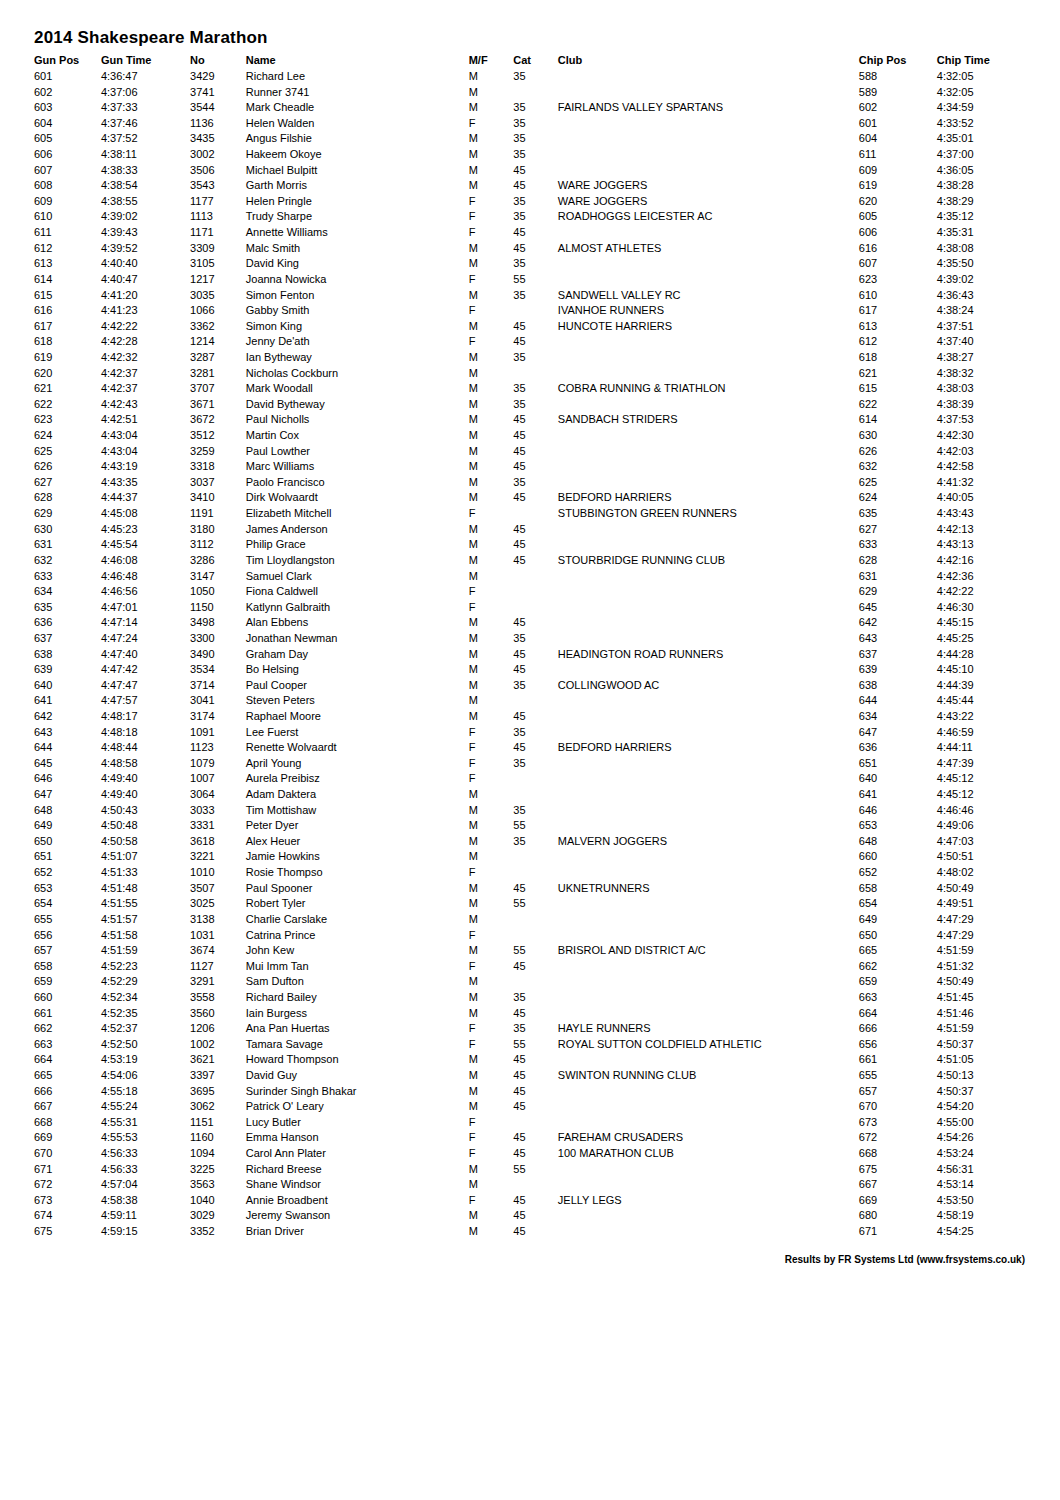2014 Shakespeare Marathon
| Gun Pos | Gun Time | No | Name | M/F | Cat | Club | Chip Pos | Chip Time |
| --- | --- | --- | --- | --- | --- | --- | --- | --- |
| 601 | 4:36:47 | 3429 | Richard Lee | M | 35 | | 588 | 4:32:05 |
| 602 | 4:37:06 | 3741 | Runner 3741 | M | | | 589 | 4:32:05 |
| 603 | 4:37:33 | 3544 | Mark Cheadle | M | 35 | FAIRLANDS VALLEY SPARTANS | 602 | 4:34:59 |
| 604 | 4:37:46 | 1136 | Helen Walden | F | 35 | | 601 | 4:33:52 |
| 605 | 4:37:52 | 3435 | Angus Filshie | M | 35 | | 604 | 4:35:01 |
| 606 | 4:38:11 | 3002 | Hakeem Okoye | M | 35 | | 611 | 4:37:00 |
| 607 | 4:38:33 | 3506 | Michael Bulpitt | M | 45 | | 609 | 4:36:05 |
| 608 | 4:38:54 | 3543 | Garth Morris | M | 45 | WARE JOGGERS | 619 | 4:38:28 |
| 609 | 4:38:55 | 1177 | Helen Pringle | F | 35 | WARE JOGGERS | 620 | 4:38:29 |
| 610 | 4:39:02 | 1113 | Trudy Sharpe | F | 35 | ROADHOGGS LEICESTER AC | 605 | 4:35:12 |
| 611 | 4:39:43 | 1171 | Annette Williams | F | 45 | | 606 | 4:35:31 |
| 612 | 4:39:52 | 3309 | Malc Smith | M | 45 | ALMOST ATHLETES | 616 | 4:38:08 |
| 613 | 4:40:40 | 3105 | David King | M | 35 | | 607 | 4:35:50 |
| 614 | 4:40:47 | 1217 | Joanna Nowicka | F | 55 | | 623 | 4:39:02 |
| 615 | 4:41:20 | 3035 | Simon Fenton | M | 35 | SANDWELL VALLEY RC | 610 | 4:36:43 |
| 616 | 4:41:23 | 1066 | Gabby Smith | F | | IVANHOE RUNNERS | 617 | 4:38:24 |
| 617 | 4:42:22 | 3362 | Simon King | M | 45 | HUNCOTE HARRIERS | 613 | 4:37:51 |
| 618 | 4:42:28 | 1214 | Jenny De'ath | F | 45 | | 612 | 4:37:40 |
| 619 | 4:42:32 | 3287 | Ian Bytheway | M | 35 | | 618 | 4:38:27 |
| 620 | 4:42:37 | 3281 | Nicholas Cockburn | M | | | 621 | 4:38:32 |
| 621 | 4:42:37 | 3707 | Mark Woodall | M | 35 | COBRA RUNNING & TRIATHLON | 615 | 4:38:03 |
| 622 | 4:42:43 | 3671 | David Bytheway | M | 35 | | 622 | 4:38:39 |
| 623 | 4:42:51 | 3672 | Paul Nicholls | M | 45 | SANDBACH STRIDERS | 614 | 4:37:53 |
| 624 | 4:43:04 | 3512 | Martin Cox | M | 45 | | 630 | 4:42:30 |
| 625 | 4:43:04 | 3259 | Paul Lowther | M | 45 | | 626 | 4:42:03 |
| 626 | 4:43:19 | 3318 | Marc Williams | M | 45 | | 632 | 4:42:58 |
| 627 | 4:43:35 | 3037 | Paolo Francisco | M | 35 | | 625 | 4:41:32 |
| 628 | 4:44:37 | 3410 | Dirk Wolvaardt | M | 45 | BEDFORD HARRIERS | 624 | 4:40:05 |
| 629 | 4:45:08 | 1191 | Elizabeth Mitchell | F | | STUBBINGTON GREEN RUNNERS | 635 | 4:43:43 |
| 630 | 4:45:23 | 3180 | James Anderson | M | 45 | | 627 | 4:42:13 |
| 631 | 4:45:54 | 3112 | Philip Grace | M | 45 | | 633 | 4:43:13 |
| 632 | 4:46:08 | 3286 | Tim Lloydlangston | M | 45 | STOURBRIDGE RUNNING CLUB | 628 | 4:42:16 |
| 633 | 4:46:48 | 3147 | Samuel Clark | M | | | 631 | 4:42:36 |
| 634 | 4:46:56 | 1050 | Fiona Caldwell | F | | | 629 | 4:42:22 |
| 635 | 4:47:01 | 1150 | Katlynn Galbraith | F | | | 645 | 4:46:30 |
| 636 | 4:47:14 | 3498 | Alan Ebbens | M | 45 | | 642 | 4:45:15 |
| 637 | 4:47:24 | 3300 | Jonathan Newman | M | 35 | | 643 | 4:45:25 |
| 638 | 4:47:40 | 3490 | Graham Day | M | 45 | HEADINGTON ROAD RUNNERS | 637 | 4:44:28 |
| 639 | 4:47:42 | 3534 | Bo Helsing | M | 45 | | 639 | 4:45:10 |
| 640 | 4:47:47 | 3714 | Paul Cooper | M | 35 | COLLINGWOOD AC | 638 | 4:44:39 |
| 641 | 4:47:57 | 3041 | Steven Peters | M | | | 644 | 4:45:44 |
| 642 | 4:48:17 | 3174 | Raphael Moore | M | 45 | | 634 | 4:43:22 |
| 643 | 4:48:18 | 1091 | Lee Fuerst | F | 35 | | 647 | 4:46:59 |
| 644 | 4:48:44 | 1123 | Renette Wolvaardt | F | 45 | BEDFORD HARRIERS | 636 | 4:44:11 |
| 645 | 4:48:58 | 1079 | April Young | F | 35 | | 651 | 4:47:39 |
| 646 | 4:49:40 | 1007 | Aurela Preibisz | F | | | 640 | 4:45:12 |
| 647 | 4:49:40 | 3064 | Adam Daktera | M | | | 641 | 4:45:12 |
| 648 | 4:50:43 | 3033 | Tim Mottishaw | M | 35 | | 646 | 4:46:46 |
| 649 | 4:50:48 | 3331 | Peter Dyer | M | 55 | | 653 | 4:49:06 |
| 650 | 4:50:58 | 3618 | Alex Heuer | M | 35 | MALVERN JOGGERS | 648 | 4:47:03 |
| 651 | 4:51:07 | 3221 | Jamie Howkins | M | | | 660 | 4:50:51 |
| 652 | 4:51:33 | 1010 | Rosie Thompso | F | | | 652 | 4:48:02 |
| 653 | 4:51:48 | 3507 | Paul Spooner | M | 45 | UKNETRUNNERS | 658 | 4:50:49 |
| 654 | 4:51:55 | 3025 | Robert Tyler | M | 55 | | 654 | 4:49:51 |
| 655 | 4:51:57 | 3138 | Charlie Carslake | M | | | 649 | 4:47:29 |
| 656 | 4:51:58 | 1031 | Catrina Prince | F | | | 650 | 4:47:29 |
| 657 | 4:51:59 | 3674 | John Kew | M | 55 | BRISROL AND DISTRICT A/C | 665 | 4:51:59 |
| 658 | 4:52:23 | 1127 | Mui Imm Tan | F | 45 | | 662 | 4:51:32 |
| 659 | 4:52:29 | 3291 | Sam Dufton | M | | | 659 | 4:50:49 |
| 660 | 4:52:34 | 3558 | Richard Bailey | M | 35 | | 663 | 4:51:45 |
| 661 | 4:52:35 | 3560 | Iain Burgess | M | 45 | | 664 | 4:51:46 |
| 662 | 4:52:37 | 1206 | Ana Pan Huertas | F | 35 | HAYLE RUNNERS | 666 | 4:51:59 |
| 663 | 4:52:50 | 1002 | Tamara Savage | F | 55 | ROYAL SUTTON COLDFIELD ATHLETIC | 656 | 4:50:37 |
| 664 | 4:53:19 | 3621 | Howard Thompson | M | 45 | | 661 | 4:51:05 |
| 665 | 4:54:06 | 3397 | David Guy | M | 45 | SWINTON RUNNING CLUB | 655 | 4:50:13 |
| 666 | 4:55:18 | 3695 | Surinder Singh Bhakar | M | 45 | | 657 | 4:50:37 |
| 667 | 4:55:24 | 3062 | Patrick O' Leary | M | 45 | | 670 | 4:54:20 |
| 668 | 4:55:31 | 1151 | Lucy Butler | F | | | 673 | 4:55:00 |
| 669 | 4:55:53 | 1160 | Emma Hanson | F | 45 | FAREHAM CRUSADERS | 672 | 4:54:26 |
| 670 | 4:56:33 | 1094 | Carol Ann Plater | F | 45 | 100 MARATHON CLUB | 668 | 4:53:24 |
| 671 | 4:56:33 | 3225 | Richard Breese | M | 55 | | 675 | 4:56:31 |
| 672 | 4:57:04 | 3563 | Shane Windsor | M | | | 667 | 4:53:14 |
| 673 | 4:58:38 | 1040 | Annie Broadbent | F | 45 | JELLY LEGS | 669 | 4:53:50 |
| 674 | 4:59:11 | 3029 | Jeremy Swanson | M | 45 | | 680 | 4:58:19 |
| 675 | 4:59:15 | 3352 | Brian Driver | M | 45 | | 671 | 4:54:25 |
| Results by FR Systems Ltd (www.frsystems.co.uk) |